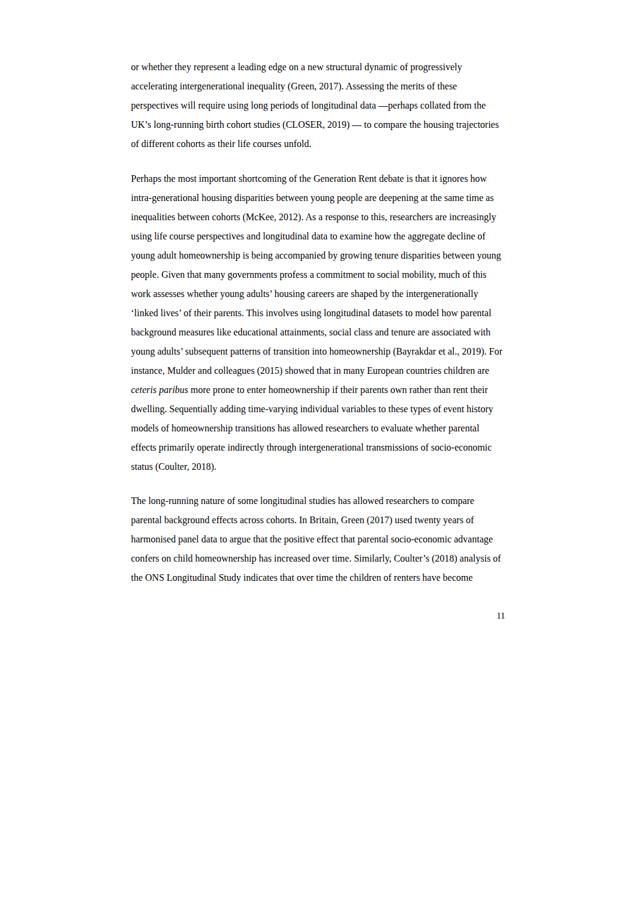or whether they represent a leading edge on a new structural dynamic of progressively accelerating intergenerational inequality (Green, 2017). Assessing the merits of these perspectives will require using long periods of longitudinal data —perhaps collated from the UK’s long-running birth cohort studies (CLOSER, 2019) — to compare the housing trajectories of different cohorts as their life courses unfold.
Perhaps the most important shortcoming of the Generation Rent debate is that it ignores how intra-generational housing disparities between young people are deepening at the same time as inequalities between cohorts (McKee, 2012). As a response to this, researchers are increasingly using life course perspectives and longitudinal data to examine how the aggregate decline of young adult homeownership is being accompanied by growing tenure disparities between young people. Given that many governments profess a commitment to social mobility, much of this work assesses whether young adults’ housing careers are shaped by the intergenerationally ‘linked lives’ of their parents. This involves using longitudinal datasets to model how parental background measures like educational attainments, social class and tenure are associated with young adults’ subsequent patterns of transition into homeownership (Bayrakdar et al., 2019). For instance, Mulder and colleagues (2015) showed that in many European countries children are ceteris paribus more prone to enter homeownership if their parents own rather than rent their dwelling. Sequentially adding time-varying individual variables to these types of event history models of homeownership transitions has allowed researchers to evaluate whether parental effects primarily operate indirectly through intergenerational transmissions of socio-economic status (Coulter, 2018).
The long-running nature of some longitudinal studies has allowed researchers to compare parental background effects across cohorts. In Britain, Green (2017) used twenty years of harmonised panel data to argue that the positive effect that parental socio-economic advantage confers on child homeownership has increased over time. Similarly, Coulter’s (2018) analysis of the ONS Longitudinal Study indicates that over time the children of renters have become
11